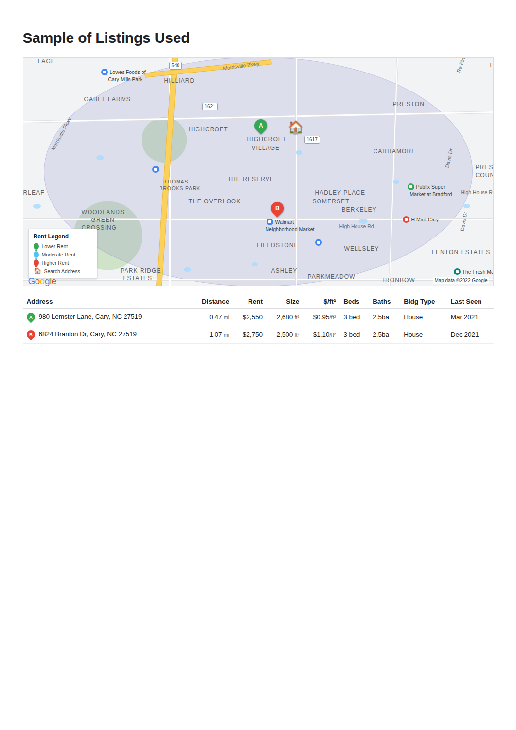Sample of Listings Used
540
1621
1617
Morrisville Pkwy
Morrisville Pkwy
Re Pkwy
Davis Dr
High House Rd
High House Rd
Davis Dr
LAGE
FAIRW
HILLIARD
PRESTON
GABEL FARMS
HIGHCROFT
HIGHCROFT
VILLAGE
CARRAMORE
THE RESERVE
HADLEY PLACE
Prestonwood
Country Club
RLEAF
THE OVERLOOK
SOMERSET
BERKELEY
WOODLANDS
GREEN
CROSSING
AR
FIELDSTONE
WELLSLEY
FENTON ESTATES
PARK RIDGE
ESTATES
ASHLEY
PARKMEADOW
IRONBOW
Thomas
Brooks Park
Lowes Foods of
Cary Mills Park
Publix Super
Market at Bradford
Walmart
Neighborhood Market
H Mart Cary
The Fresh Market
A
B
🏠
Rent Legend
Lower Rent
Moderate Rent
Higher Rent
🏠Search Address
Google
Map data ©2022 Google
| Address | Distance | Rent | Size | $/ft² | Beds | Baths | Bldg Type | Last Seen |
| --- | --- | --- | --- | --- | --- | --- | --- | --- |
| A 980 Lemster Lane, Cary, NC 27519 | 0.47 mi | $2,550 | 2,680 ft² | $0.95 /ft² | 3 bed | 2.5ba | House | Mar 2021 |
| B 6824 Branton Dr, Cary, NC 27519 | 1.07 mi | $2,750 | 2,500 ft² | $1.10 /ft² | 3 bed | 2.5ba | House | Dec 2021 |